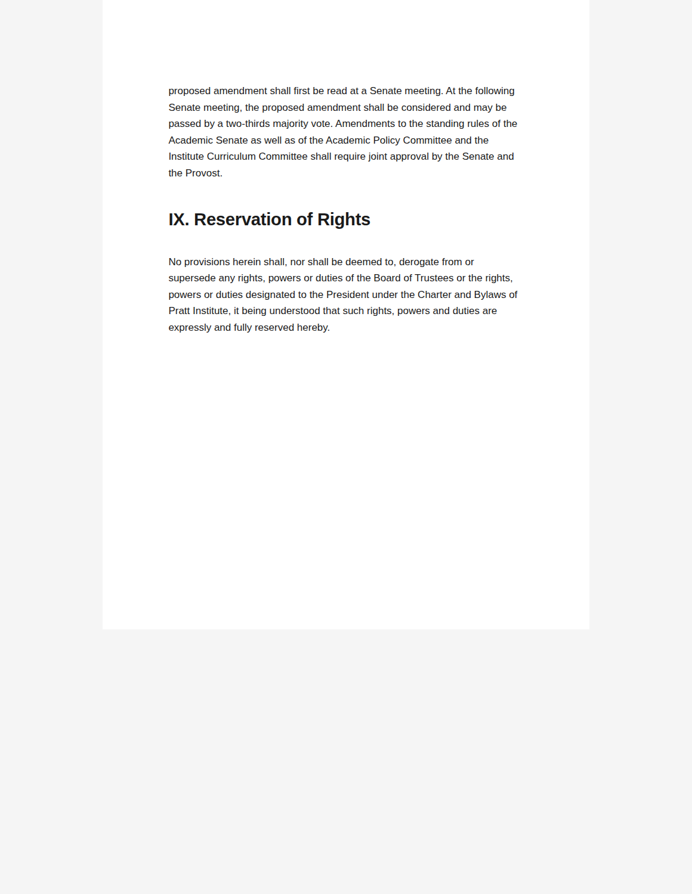proposed amendment shall first be read at a Senate meeting. At the following Senate meeting, the proposed amendment shall be considered and may be passed by a two-thirds majority vote. Amendments to the standing rules of the Academic Senate as well as of the Academic Policy Committee and the Institute Curriculum Committee shall require joint approval by the Senate and the Provost.
IX. Reservation of Rights
No provisions herein shall, nor shall be deemed to, derogate from or supersede any rights, powers or duties of the Board of Trustees or the rights, powers or duties designated to the President under the Charter and Bylaws of Pratt Institute, it being understood that such rights, powers and duties are expressly and fully reserved hereby.